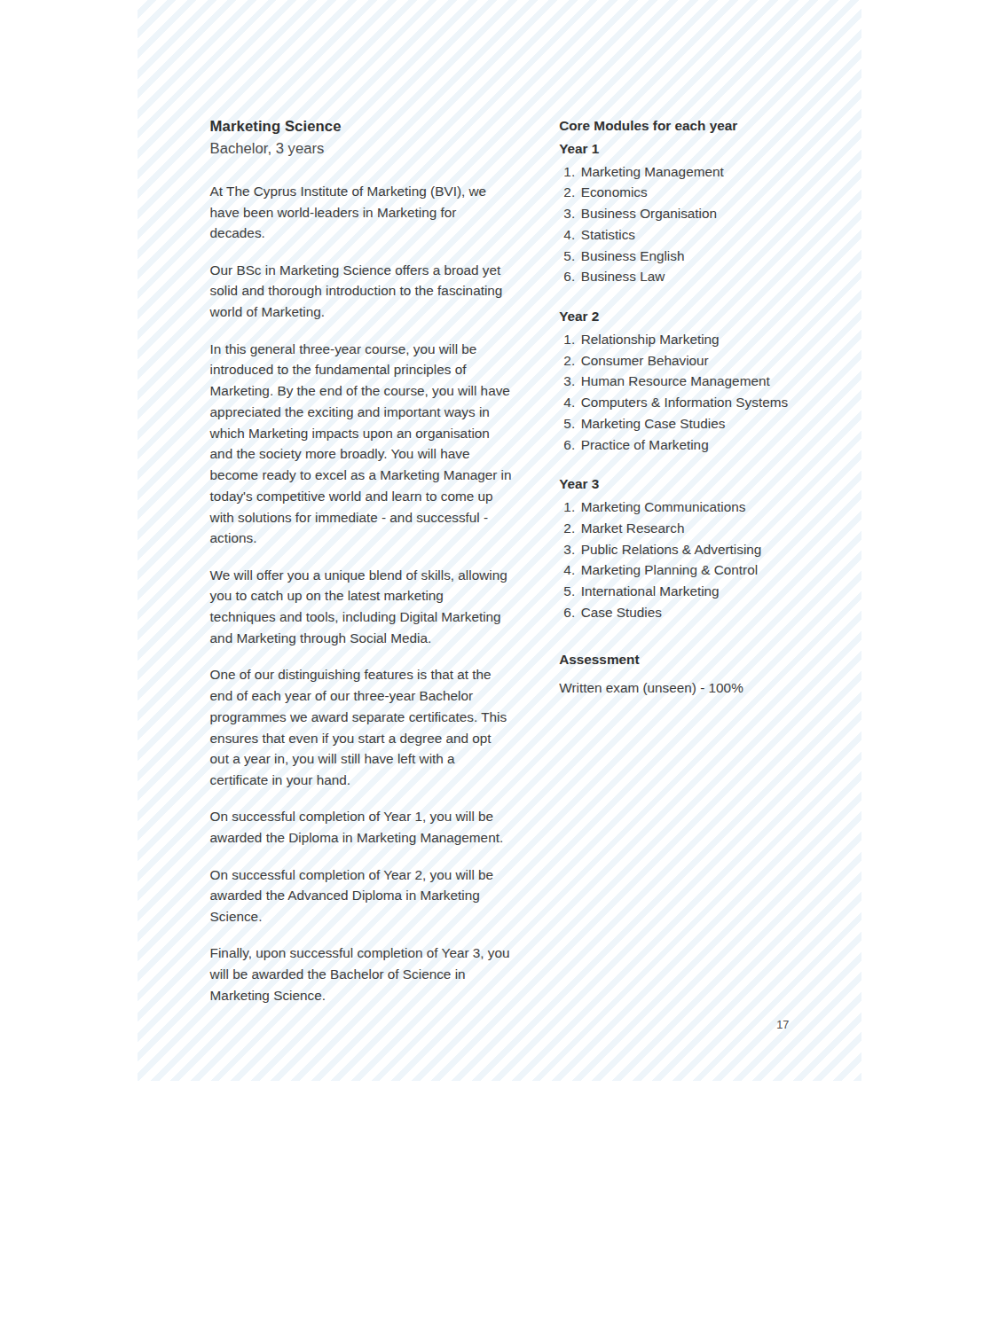Marketing Science
Bachelor, 3 years
At The Cyprus Institute of Marketing (BVI), we have been world-leaders in Marketing for decades.
Our BSc in Marketing Science offers a broad yet solid and thorough introduction to the fascinating world of Marketing.
In this general three-year course, you will be introduced to the fundamental principles of Marketing. By the end of the course, you will have appreciated the exciting and important ways in which Marketing impacts upon an organisation and the society more broadly. You will have become ready to excel as a Marketing Manager in today's competitive world and learn to come up with solutions for immediate - and successful - actions.
We will offer you a unique blend of skills, allowing you to catch up on the latest marketing techniques and tools, including Digital Marketing and Marketing through Social Media.
One of our distinguishing features is that at the end of each year of our three-year Bachelor programmes we award separate certificates. This ensures that even if you start a degree and opt out a year in, you will still have left with a certificate in your hand.
On successful completion of Year 1, you will be awarded the Diploma in Marketing Management.
On successful completion of Year 2, you will be awarded the Advanced Diploma in Marketing Science.
Finally, upon successful completion of Year 3, you will be awarded the Bachelor of Science in Marketing Science.
Core Modules for each year
Year 1
Marketing Management
Economics
Business Organisation
Statistics
Business English
Business Law
Year 2
Relationship Marketing
Consumer Behaviour
Human Resource Management
Computers & Information Systems
Marketing Case Studies
Practice of Marketing
Year 3
Marketing Communications
Market Research
Public Relations & Advertising
Marketing Planning & Control
International Marketing
Case Studies
Assessment
Written exam (unseen) - 100%
17